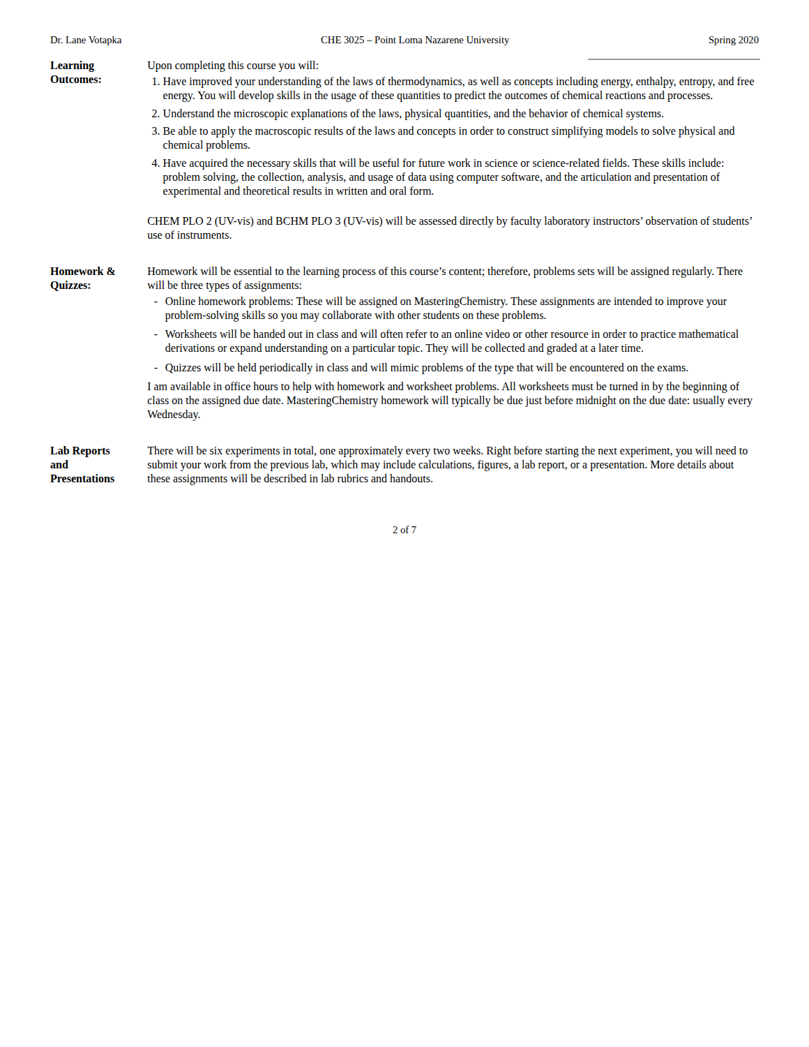Dr. Lane Votapka
CHE 3025 – Point Loma Nazarene University
Spring 2020
| Learning Outcomes: | Upon completing this course you will: Have improved your understanding of the laws of thermodynamics, as well as concepts including energy, enthalpy, entropy, and free energy. You will develop skills in the usage of these quantities to predict the outcomes of chemical reactions and processes. Understand the microscopic explanations of the laws, physical quantities, and the behavior of chemical systems. Be able to apply the macroscopic results of the laws and concepts in order to construct simplifying models to solve physical and chemical problems. Have acquired the necessary skills that will be useful for future work in science or science-related fields. These skills include: problem solving, the collection, analysis, and usage of data using computer software, and the articulation and presentation of experimental and theoretical results in written and oral form. CHEM PLO 2 (UV-vis) and BCHM PLO 3 (UV-vis) will be assessed directly by faculty laboratory instructors’ observation of students’ use of instruments. |
| Homework & Quizzes: | Homework will be essential to the learning process of this course’s content; therefore, problems sets will be assigned regularly. There will be three types of assignments: Online homework problems: These will be assigned on MasteringChemistry. These assignments are intended to improve your problem-solving skills so you may collaborate with other students on these problems. Worksheets will be handed out in class and will often refer to an online video or other resource in order to practice mathematical derivations or expand understanding on a particular topic. They will be collected and graded at a later time. Quizzes will be held periodically in class and will mimic problems of the type that will be encountered on the exams. I am available in office hours to help with homework and worksheet problems. All worksheets must be turned in by the beginning of class on the assigned due date. MasteringChemistry homework will typically be due just before midnight on the due date: usually every Wednesday. |
| Lab Reports and Presentations | There will be six experiments in total, one approximately every two weeks. Right before starting the next experiment, you will need to submit your work from the previous lab, which may include calculations, figures, a lab report, or a presentation. More details about these assignments will be described in lab rubrics and handouts. |
2 of 7